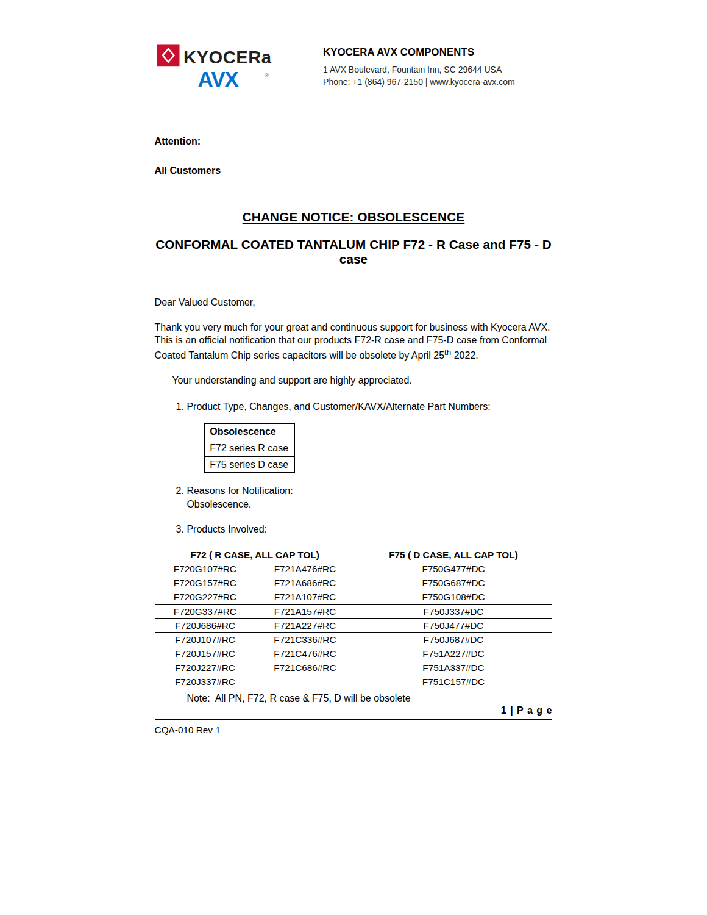KYOCERa AVX ®
KYOCERA AVX COMPONENTS
1 AVX Boulevard, Fountain Inn, SC 29644 USA
Phone: +1 (864) 967-2150 | www.kyocera-avx.com
Attention:
All Customers
CHANGE NOTICE: OBSOLESCENCE
CONFORMAL COATED TANTALUM CHIP F72 - R Case and F75 - D case
Dear Valued Customer,
Thank you very much for your great and continuous support for business with Kyocera AVX. This is an official notification that our products F72-R case and F75-D case from Conformal Coated Tantalum Chip series capacitors will be obsolete by April 25th 2022.
Your understanding and support are highly appreciated.
Product Type, Changes, and Customer/KAVX/Alternate Part Numbers:
| Obsolescence |
| --- |
| F72 series R case |
| F75 series D case |
Reasons for Notification:
Obsolescence.
Products Involved:
| F72 ( R CASE, ALL CAP TOL) | F75 ( D CASE, ALL CAP TOL) |
| --- | --- |
| F720G107#RC | F721A476#RC | F750G477#DC |
| F720G157#RC | F721A686#RC | F750G687#DC |
| F720G227#RC | F721A107#RC | F750G108#DC |
| F720G337#RC | F721A157#RC | F750J337#DC |
| F720J686#RC | F721A227#RC | F750J477#DC |
| F720J107#RC | F721C336#RC | F750J687#DC |
| F720J157#RC | F721C476#RC | F751A227#DC |
| F720J227#RC | F721C686#RC | F751A337#DC |
| F720J337#RC | | F751C157#DC |
Note: All PN, F72, R case & F75, D will be obsolete
1 | P a g e
CQA-010 Rev 1